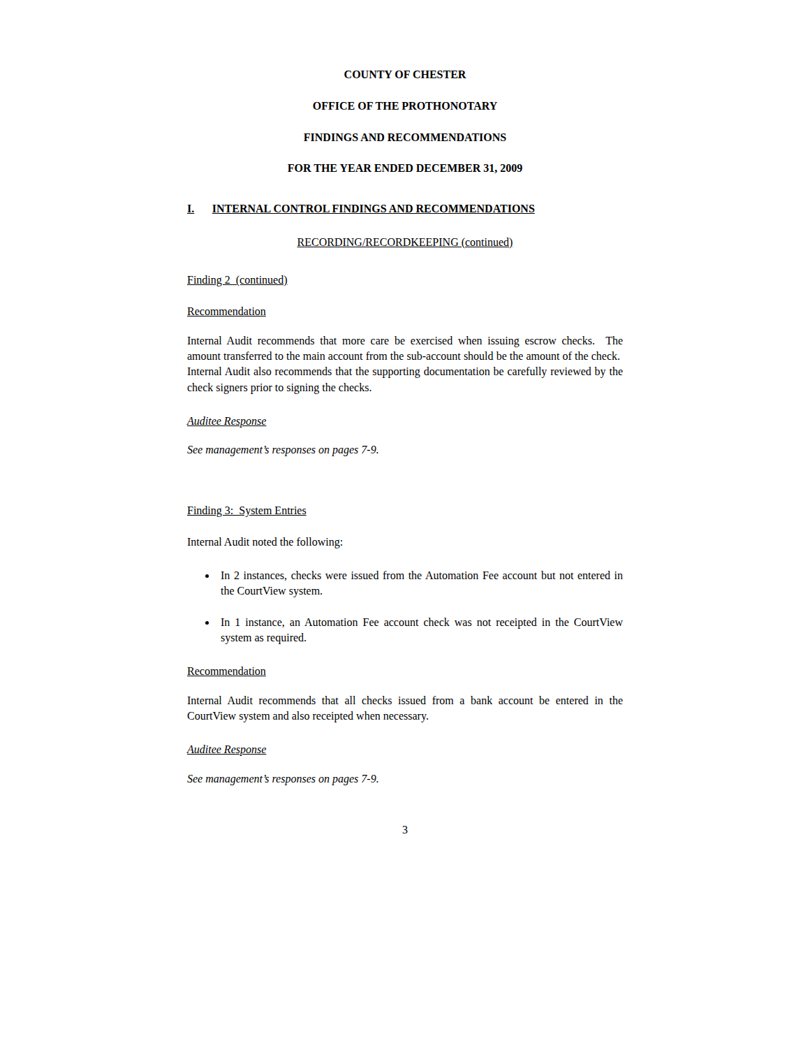COUNTY OF CHESTER
OFFICE OF THE PROTHONOTARY
FINDINGS AND RECOMMENDATIONS
FOR THE YEAR ENDED DECEMBER 31, 2009
I. INTERNAL CONTROL FINDINGS AND RECOMMENDATIONS
RECORDING/RECORDKEEPING (continued)
Finding 2 (continued)
Recommendation
Internal Audit recommends that more care be exercised when issuing escrow checks. The amount transferred to the main account from the sub-account should be the amount of the check. Internal Audit also recommends that the supporting documentation be carefully reviewed by the check signers prior to signing the checks.
Auditee Response
See management’s responses on pages 7-9.
Finding 3: System Entries
Internal Audit noted the following:
In 2 instances, checks were issued from the Automation Fee account but not entered in the CourtView system.
In 1 instance, an Automation Fee account check was not receipted in the CourtView system as required.
Recommendation
Internal Audit recommends that all checks issued from a bank account be entered in the CourtView system and also receipted when necessary.
Auditee Response
See management’s responses on pages 7-9.
3